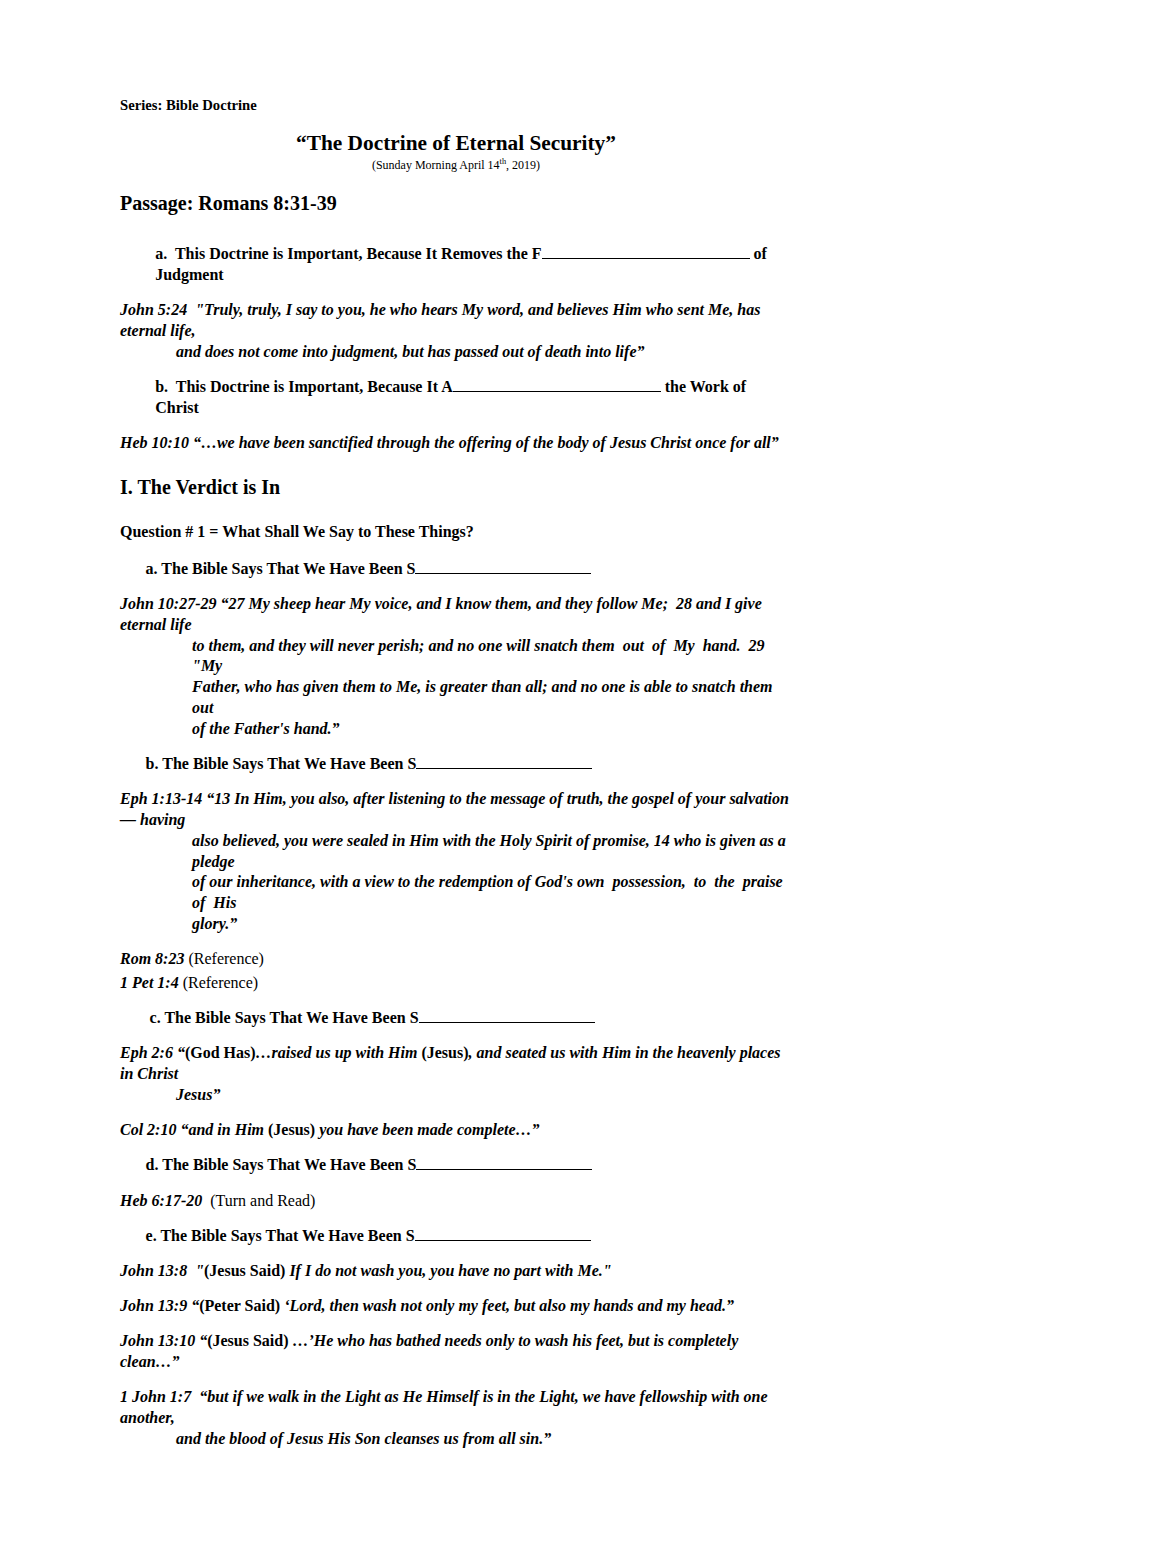Series: Bible Doctrine
“The Doctrine of Eternal Security”
(Sunday Morning April 14th, 2019)
Passage: Romans 8:31-39
a. This Doctrine is Important, Because It Removes the F of Judgment
John 5:24 "Truly, truly, I say to you, he who hears My word, and believes Him who sent Me, has eternal life, and does not come into judgment, but has passed out of death into life”
b. This Doctrine is Important, Because It A the Work of Christ
Heb 10:10 “…we have been sanctified through the offering of the body of Jesus Christ once for all”
I. The Verdict is In
Question # 1 = What Shall We Say to These Things?
a. The Bible Says That We Have Been S
John 10:27-29 “27 My sheep hear My voice, and I know them, and they follow Me; 28 and I give eternal life to them, and they will never perish; and no one will snatch them out of My hand. 29 "My Father, who has given them to Me, is greater than all; and no one is able to snatch them out of the Father's hand.”
b. The Bible Says That We Have Been S
Eph 1:13-14 “13 In Him, you also, after listening to the message of truth, the gospel of your salvation — having also believed, you were sealed in Him with the Holy Spirit of promise, 14 who is given as a pledge of our inheritance, with a view to the redemption of God's own possession, to the praise of His glory.”
Rom 8:23 (Reference)
1 Pet 1:4 (Reference)
c. The Bible Says That We Have Been S
Eph 2:6 “(God Has)…raised us up with Him (Jesus), and seated us with Him in the heavenly places in Christ Jesus”
Col 2:10 “and in Him (Jesus) you have been made complete…”
d. The Bible Says That We Have Been S
Heb 6:17-20 (Turn and Read)
e. The Bible Says That We Have Been S
John 13:8 "(Jesus Said) If I do not wash you, you have no part with Me."
John 13:9 “(Peter Said) ‘Lord, then wash not only my feet, but also my hands and my head.”
John 13:10 “(Jesus Said) …’He who has bathed needs only to wash his feet, but is completely clean…”
1 John 1:7 “but if we walk in the Light as He Himself is in the Light, we have fellowship with one another, and the blood of Jesus His Son cleanses us from all sin.”